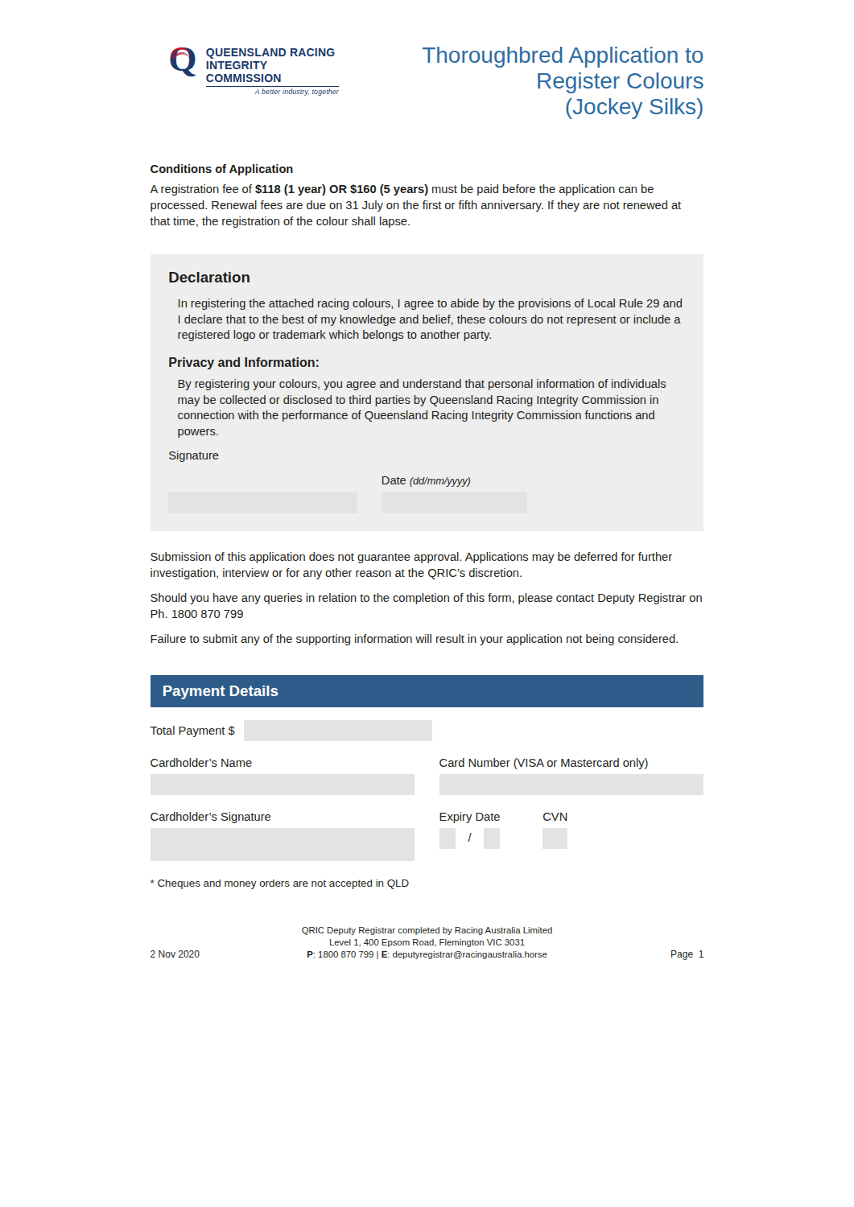Q
QUEENSLAND RACING
INTEGRITY COMMISSION
A better industry, together
Thoroughbred Application to Register Colours
(Jockey Silks)
Conditions of Application
A registration fee of $118 (1 year) OR $160 (5 years) must be paid before the application can be processed. Renewal fees are due on 31 July on the first or fifth anniversary. If they are not renewed at that time, the registration of the colour shall lapse.
Declaration
In registering the attached racing colours, I agree to abide by the provisions of Local Rule 29 and I declare that to the best of my knowledge and belief, these colours do not represent or include a registered logo or trademark which belongs to another party.
Privacy and Information:
By registering your colours, you agree and understand that personal information of individuals may be collected or disclosed to third parties by Queensland Racing Integrity Commission in connection with the performance of Queensland Racing Integrity Commission functions and powers.
Signature
Date (dd/mm/yyyy)
Submission of this application does not guarantee approval. Applications may be deferred for further investigation, interview or for any other reason at the QRIC’s discretion.
Should you have any queries in relation to the completion of this form, please contact Deputy Registrar on Ph. 1800 870 799
Failure to submit any of the supporting information will result in your application not being considered.
Payment Details
Total Payment $
Cardholder’s Name
Card Number (VISA or Mastercard only)
Cardholder’s Signature
Expiry Date
/
CVN
* Cheques and money orders are not accepted in QLD
2 Nov 2020 QRIC Deputy Registrar completed by Racing Australia Limited
Level 1, 400 Epsom Road, Flemington VIC 3031
P: 1800 870 799 | E: deputyregistrar@racingaustralia.horse Page 1